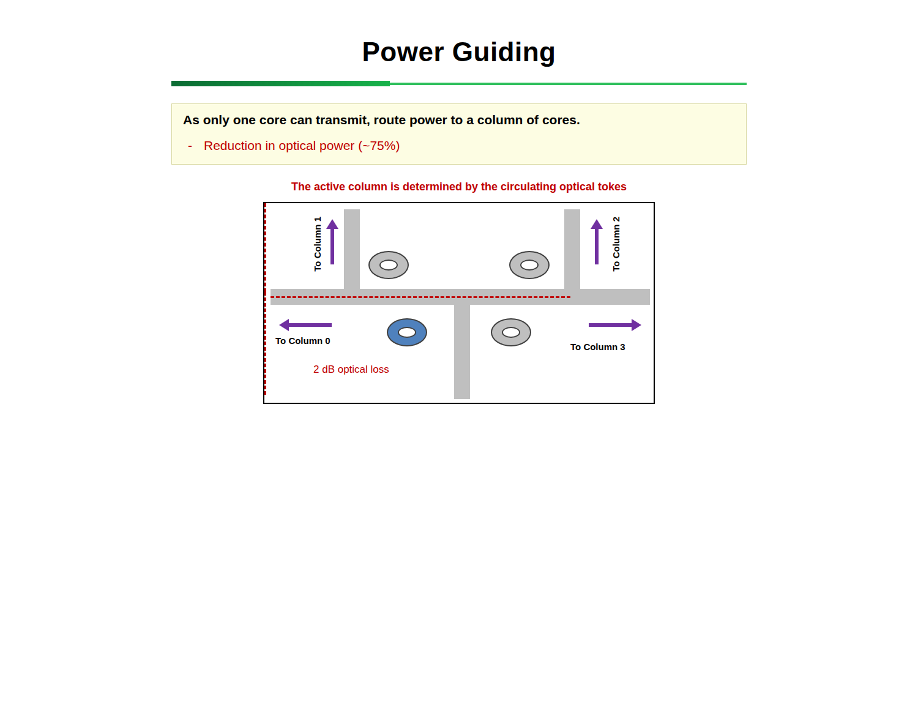Power Guiding
As only one core can transmit, route power to a column of cores.
Reduction in optical power (~75%)
The active column is determined by the circulating optical tokes
To Column 1
To Column 2
To Column 0
To Column 3
2 dB optical loss